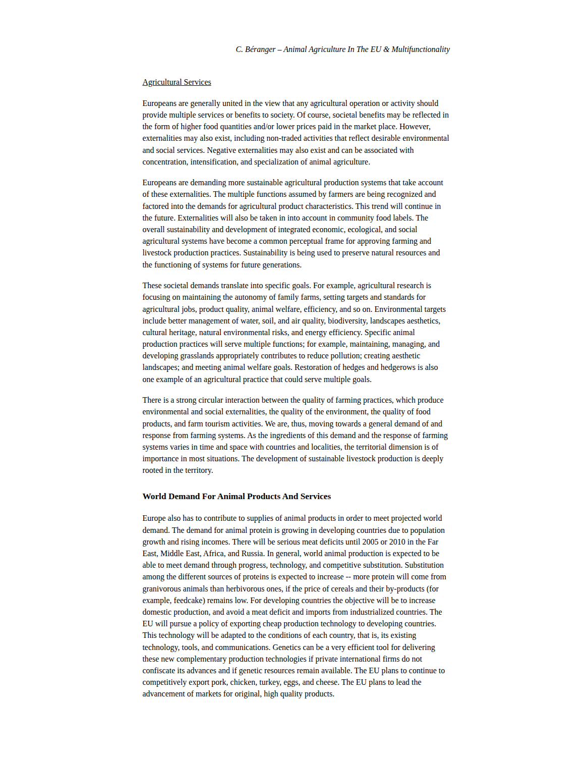C. Béranger – Animal Agriculture In The EU & Multifunctionality
Agricultural Services
Europeans are generally united in the view that any agricultural operation or activity should provide multiple services or benefits to society. Of course, societal benefits may be reflected in the form of higher food quantities and/or lower prices paid in the market place. However, externalities may also exist, including non-traded activities that reflect desirable environmental and social services. Negative externalities may also exist and can be associated with concentration, intensification, and specialization of animal agriculture.
Europeans are demanding more sustainable agricultural production systems that take account of these externalities. The multiple functions assumed by farmers are being recognized and factored into the demands for agricultural product characteristics. This trend will continue in the future. Externalities will also be taken in into account in community food labels. The overall sustainability and development of integrated economic, ecological, and social agricultural systems have become a common perceptual frame for approving farming and livestock production practices. Sustainability is being used to preserve natural resources and the functioning of systems for future generations.
These societal demands translate into specific goals. For example, agricultural research is focusing on maintaining the autonomy of family farms, setting targets and standards for agricultural jobs, product quality, animal welfare, efficiency, and so on. Environmental targets include better management of water, soil, and air quality, biodiversity, landscapes aesthetics, cultural heritage, natural environmental risks, and energy efficiency. Specific animal production practices will serve multiple functions; for example, maintaining, managing, and developing grasslands appropriately contributes to reduce pollution; creating aesthetic landscapes; and meeting animal welfare goals. Restoration of hedges and hedgerows is also one example of an agricultural practice that could serve multiple goals.
There is a strong circular interaction between the quality of farming practices, which produce environmental and social externalities, the quality of the environment, the quality of food products, and farm tourism activities. We are, thus, moving towards a general demand of and response from farming systems. As the ingredients of this demand and the response of farming systems varies in time and space with countries and localities, the territorial dimension is of importance in most situations. The development of sustainable livestock production is deeply rooted in the territory.
World Demand For Animal Products And Services
Europe also has to contribute to supplies of animal products in order to meet projected world demand. The demand for animal protein is growing in developing countries due to population growth and rising incomes. There will be serious meat deficits until 2005 or 2010 in the Far East, Middle East, Africa, and Russia. In general, world animal production is expected to be able to meet demand through progress, technology, and competitive substitution. Substitution among the different sources of proteins is expected to increase -- more protein will come from granivorous animals than herbivorous ones, if the price of cereals and their by-products (for example, feedcake) remains low. For developing countries the objective will be to increase domestic production, and avoid a meat deficit and imports from industrialized countries. The EU will pursue a policy of exporting cheap production technology to developing countries. This technology will be adapted to the conditions of each country, that is, its existing technology, tools, and communications. Genetics can be a very efficient tool for delivering these new complementary production technologies if private international firms do not confiscate its advances and if genetic resources remain available. The EU plans to continue to competitively export pork, chicken, turkey, eggs, and cheese. The EU plans to lead the advancement of markets for original, high quality products.